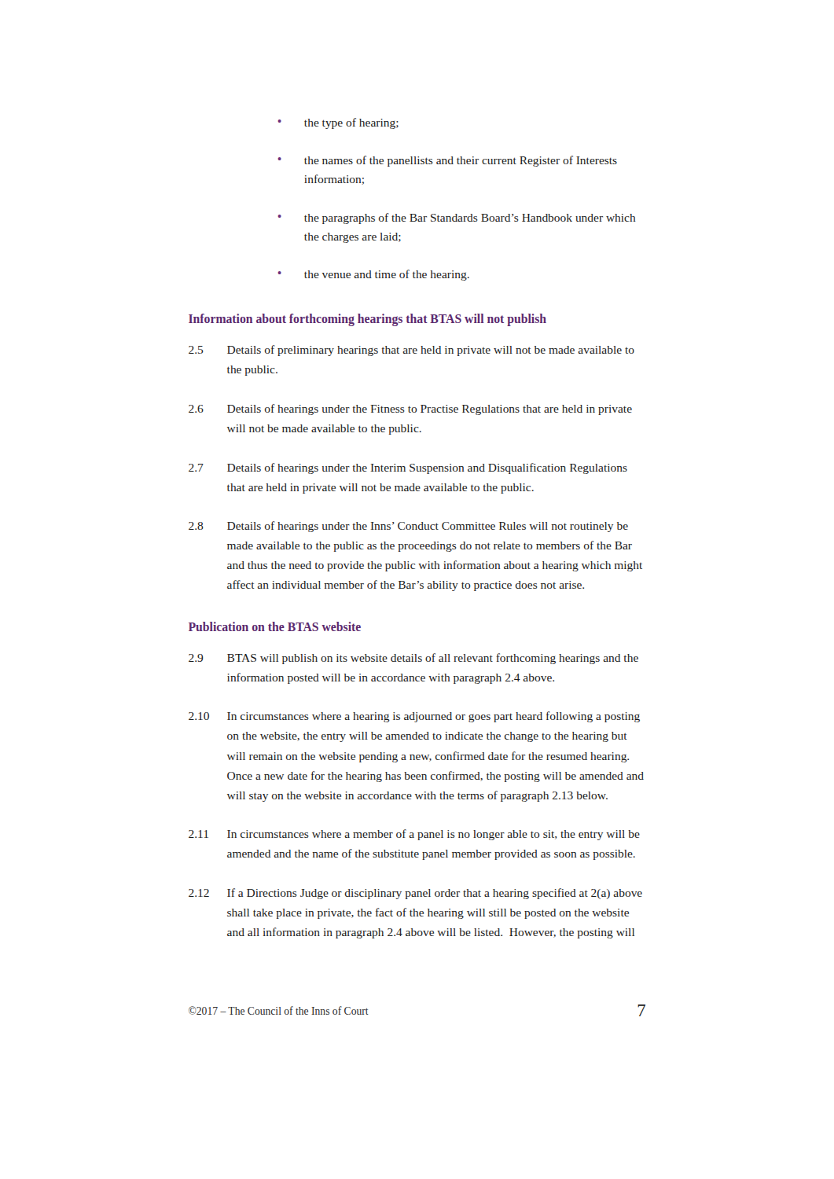the type of hearing;
the names of the panellists and their current Register of Interests information;
the paragraphs of the Bar Standards Board’s Handbook under which the charges are laid;
the venue and time of the hearing.
Information about forthcoming hearings that BTAS will not publish
2.5
Details of preliminary hearings that are held in private will not be made available to the public.
2.6
Details of hearings under the Fitness to Practise Regulations that are held in private will not be made available to the public.
2.7
Details of hearings under the Interim Suspension and Disqualification Regulations that are held in private will not be made available to the public.
2.8
Details of hearings under the Inns’ Conduct Committee Rules will not routinely be made available to the public as the proceedings do not relate to members of the Bar and thus the need to provide the public with information about a hearing which might affect an individual member of the Bar’s ability to practice does not arise.
Publication on the BTAS website
2.9
BTAS will publish on its website details of all relevant forthcoming hearings and the information posted will be in accordance with paragraph 2.4 above.
2.10
In circumstances where a hearing is adjourned or goes part heard following a posting on the website, the entry will be amended to indicate the change to the hearing but will remain on the website pending a new, confirmed date for the resumed hearing. Once a new date for the hearing has been confirmed, the posting will be amended and will stay on the website in accordance with the terms of paragraph 2.13 below.
2.11
In circumstances where a member of a panel is no longer able to sit, the entry will be amended and the name of the substitute panel member provided as soon as possible.
2.12
If a Directions Judge or disciplinary panel order that a hearing specified at 2(a) above shall take place in private, the fact of the hearing will still be posted on the website and all information in paragraph 2.4 above will be listed. However, the posting will
©2017 – The Council of the Inns of Court
7